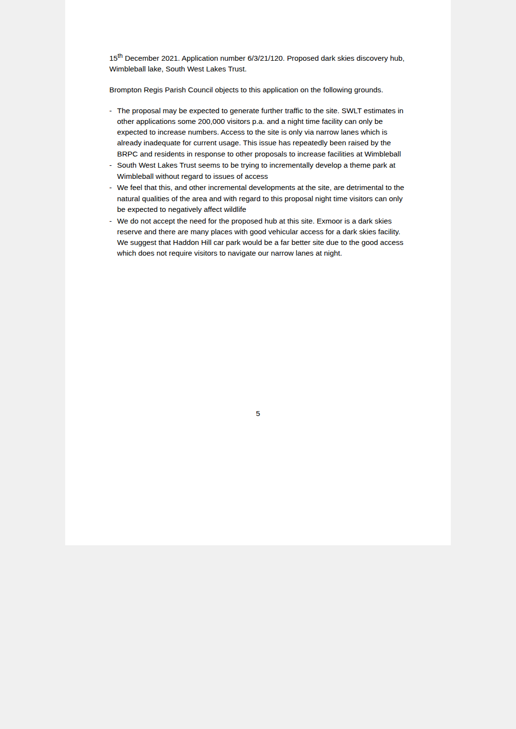15th December 2021. Application number 6/3/21/120. Proposed dark skies discovery hub, Wimbleball lake, South West Lakes Trust.
Brompton Regis Parish Council objects to this application on the following grounds.
The proposal may be expected to generate further traffic to the site. SWLT estimates in other applications some 200,000 visitors p.a. and a night time facility can only be expected to increase numbers. Access to the site is only via narrow lanes which is already inadequate for current usage. This issue has repeatedly been raised by the BRPC and residents in response to other proposals to increase facilities at Wimbleball
South West Lakes Trust seems to be trying to incrementally develop a theme park at Wimbleball without regard to issues of access
We feel that this, and other incremental developments at the site, are detrimental to the natural qualities of the area and with regard to this proposal night time visitors can only be expected to negatively affect wildlife
We do not accept the need for the proposed hub at this site. Exmoor is a dark skies reserve and there are many places with good vehicular access for a dark skies facility. We suggest that Haddon Hill car park would be a far better site due to the good access which does not require visitors to navigate our narrow lanes at night.
5